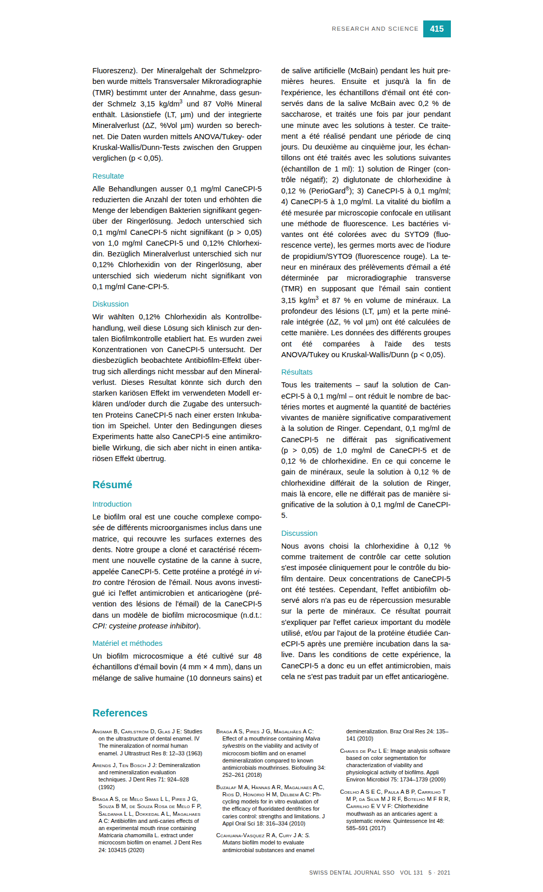Research and Science 415
Fluoreszenz). Der Mineralgehalt der Schmelzproben wurde mittels Transversaler Mikroradiographie (TMR) bestimmt unter der Annahme, dass gesunder Schmelz 3,15 kg/dm3 und 87 Vol% Mineral enthält. Läsionstiefe (LT, µm) und der integrierte Mineralverlust (ΔZ, %Vol µm) wurden so berechnet. Die Daten wurden mittels ANOVA/Tukey- oder Kruskal-Wallis/Dunn-Tests zwischen den Gruppen verglichen (p < 0,05).
Resultate
Alle Behandlungen ausser 0,1 mg/ml CaneCPI-5 reduzierten die Anzahl der toten und erhöhten die Menge der lebendigen Bakterien signifikant gegenüber der Ringerlösung. Jedoch unterschied sich 0,1 mg/ml CaneCPI-5 nicht signifikant (p > 0,05) von 1,0 mg/ml CaneCPI-5 und 0,12% Chlorhexidin. Bezüglich Mineralverlust unterschied sich nur 0,12% Chlorhexidin von der Ringerlösung, aber unterschied sich wiederum nicht signifikant von 0,1 mg/ml Cane-CPI-5.
Diskussion
Wir wählten 0,12% Chlorhexidin als Kontrollbehandlung, weil diese Lösung sich klinisch zur dentalen Biofilmkontrolle etabliert hat. Es wurden zwei Konzentrationen von CaneCPI-5 untersucht. Der diesbezüglich beobachtete Antibiofilm-Effekt übertrug sich allerdings nicht messbar auf den Mineralverlust. Dieses Resultat könnte sich durch den starken kariösen Effekt im verwendeten Modell erklären und/oder durch die Zugabe des untersuchten Proteins CaneCPI-5 nach einer ersten Inkubation im Speichel. Unter den Bedingungen dieses Experiments hatte also CaneCPI-5 eine antimikrobielle Wirkung, die sich aber nicht in einen antikariösen Effekt übertrug.
Résumé
Introduction
Le biofilm oral est une couche complexe composée de différents microorganismes inclus dans une matrice, qui recouvre les surfaces externes des dents. Notre groupe a cloné et caractérisé récemment une nouvelle cystatine de la canne à sucre, appelée CaneCPI-5. Cette protéine a protégé in vitro contre l'érosion de l'émail. Nous avons investigué ici l'effet antimicrobien et anticariogène (prévention des lésions de l'émail) de la CaneCPI-5 dans un modèle de biofilm microcosmique (n.d.t.: CPI: cysteine protease inhibitor).
Matériel et méthodes
Un biofilm microcosmique a été cultivé sur 48 échantillons d'émail bovin (4 mm × 4 mm), dans un mélange de salive humaine (10 donneurs sains) et de salive artificielle (McBain) pendant les huit premières heures. Ensuite et jusqu'à la fin de l'expérience, les échantillons d'émail ont été conservés dans de la salive McBain avec 0,2 % de saccharose, et traités une fois par jour pendant une minute avec les solutions à tester. Ce traitement a été réalisé pendant une période de cinq jours. Du deuxième au cinquième jour, les échantillons ont été traités avec les solutions suivantes (échantillon de 1 ml): 1) solution de Ringer (contrôle négatif); 2) diglutonate de chlorhexidine à 0,12 % (PerioGard®); 3) CaneCPI-5 à 0,1 mg/ml; 4) CaneCPI-5 à 1,0 mg/ml. La vitalité du biofilm a été mesurée par microscopie confocale en utilisant une méthode de fluorescence. Les bactéries vivantes ont été colorées avec du SYTO9 (fluorescence verte), les germes morts avec de l'iodure de propidium/SYTO9 (fluorescence rouge). La teneur en minéraux des prélèvements d'émail a été déterminée par microradiographie transverse (TMR) en supposant que l'émail sain contient 3,15 kg/m3 et 87 % en volume de minéraux. La profondeur des lésions (LT, µm) et la perte minérale intégrée (ΔZ, % vol µm) ont été calculées de cette manière. Les données des différents groupes ont été comparées à l'aide des tests ANOVA/Tukey ou Kruskal-Wallis/Dunn (p < 0,05).
Résultats
Tous les traitements – sauf la solution de CaneCPI-5 à 0,1 mg/ml – ont réduit le nombre de bactéries mortes et augmenté la quantité de bactéries vivantes de manière significative comparativement à la solution de Ringer. Cependant, 0,1 mg/ml de CaneCPI-5 ne différait pas significativement (p > 0,05) de 1,0 mg/ml de CaneCPI-5 et de 0,12 % de chlorhexidine. En ce qui concerne le gain de minéraux, seule la solution à 0,12 % de chlorhexidine différait de la solution de Ringer, mais là encore, elle ne différait pas de manière significative de la solution à 0,1 mg/ml de CaneCPI-5.
Discussion
Nous avons choisi la chlorhexidine à 0,12 % comme traitement de contrôle car cette solution s'est imposée cliniquement pour le contrôle du biofilm dentaire. Deux concentrations de CaneCPI-5 ont été testées. Cependant, l'effet antibiofilm observé alors n'a pas eu de répercussion mesurable sur la perte de minéraux. Ce résultat pourrait s'expliquer par l'effet carieux important du modèle utilisé, et/ou par l'ajout de la protéine étudiée CaneCPI-5 après une première incubation dans la salive. Dans les conditions de cette expérience, la CaneCPI-5 a donc eu un effet antimicrobien, mais cela ne s'est pas traduit par un effet anticariogène.
References
Angmar B, Carlström D, Glas J E: Studies on the ultrastructure of dental enamel. IV The mineralization of normal human enamel. J Ultrastruct Res 8: 12–33 (1963)
Arends J, Ten Bosch J J: Demineralization and remineralization evaluation techniques. J Dent Res 71: 924–928 (1992)
Braga A S, de Melo Simas L L, Pires J G, Souza B M, de Souza Rosa de Melo F P, Saldanha L L, Dokkedal A L, Magalhaes A C: Antibiofilm and anti-caries effects of an experimental mouth rinse containing Matricaria chamomilla L. extract under microcosm biofilm on enamel. J Dent Res 24: 103415 (2020)
Braga A S, Pires J G, Magalhães A C: Effect of a mouthrinse containing Malva sylvestris on the viability and activity of microcosm biofilm and on enamel demineralization compared to known antimicrobials mouthrinses. Biofouling 34: 252–261 (2018)
Buzalaf M A, Hannas A R, Magalhaes A C, Rios D, Honorio H M, Delbem A C: Ph-cycling models for in vitro evaluation of the efficacy of fluoridated dentifrices for caries control: strengths and limitations. J Appl Oral Sci 18: 316–334 (2010)
Ccahuana-Vasquez R A, Cury J A: S. Mutans biofilm model to evaluate antimicrobial substances and enamel demineralization. Braz Oral Res 24: 135–141 (2010)
Chaves de Paz L E: Image analysis software based on color segmentation for characterization of viability and physiological activity of biofilms. Appli Environ Microbiol 75: 1734–1739 (2009)
Coelho A S E C, Paula A B P, Carrilho T M P, da Silva M J R F, Botelho M F R R, Carrilho E V V F: Chlorhexidine mouthwash as an anticaries agent: a systematic review. Quintessence Int 48: 585–591 (2017)
SWISS DENTAL JOURNAL SSO VOL 131 5 · 2021